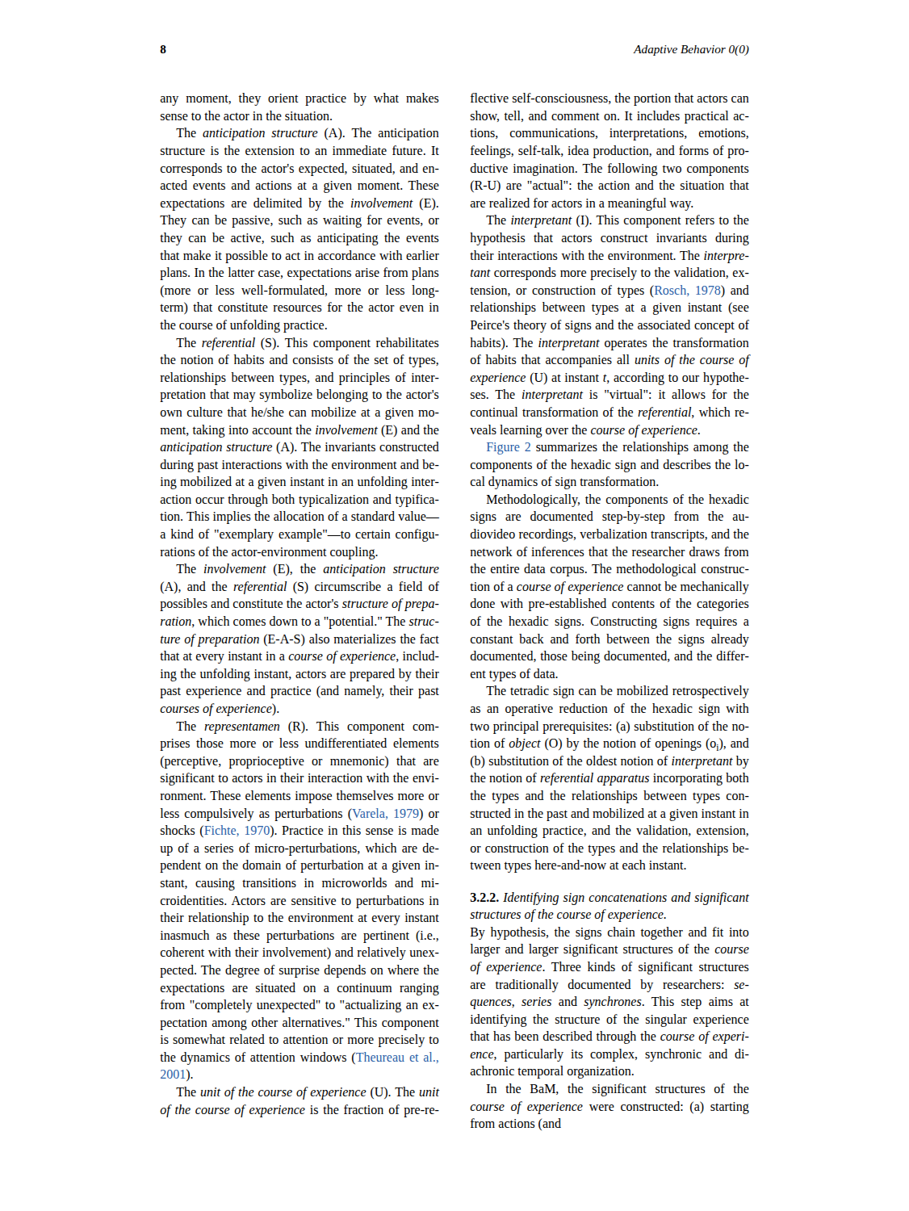8 Adaptive Behavior 0(0)
any moment, they orient practice by what makes sense to the actor in the situation.
The anticipation structure (A). The anticipation structure is the extension to an immediate future. It corresponds to the actor's expected, situated, and enacted events and actions at a given moment. These expectations are delimited by the involvement (E). They can be passive, such as waiting for events, or they can be active, such as anticipating the events that make it possible to act in accordance with earlier plans. In the latter case, expectations arise from plans (more or less well-formulated, more or less long-term) that constitute resources for the actor even in the course of unfolding practice.
The referential (S). This component rehabilitates the notion of habits and consists of the set of types, relationships between types, and principles of interpretation that may symbolize belonging to the actor's own culture that he/she can mobilize at a given moment, taking into account the involvement (E) and the anticipation structure (A). The invariants constructed during past interactions with the environment and being mobilized at a given instant in an unfolding interaction occur through both typicalization and typification. This implies the allocation of a standard value—a kind of "exemplary example"—to certain configurations of the actor-environment coupling.
The involvement (E), the anticipation structure (A), and the referential (S) circumscribe a field of possibles and constitute the actor's structure of preparation, which comes down to a "potential." The structure of preparation (E-A-S) also materializes the fact that at every instant in a course of experience, including the unfolding instant, actors are prepared by their past experience and practice (and namely, their past courses of experience).
The representamen (R). This component comprises those more or less undifferentiated elements (perceptive, proprioceptive or mnemonic) that are significant to actors in their interaction with the environment. These elements impose themselves more or less compulsively as perturbations (Varela, 1979) or shocks (Fichte, 1970). Practice in this sense is made up of a series of micro-perturbations, which are dependent on the domain of perturbation at a given instant, causing transitions in microworlds and microidentities. Actors are sensitive to perturbations in their relationship to the environment at every instant inasmuch as these perturbations are pertinent (i.e., coherent with their involvement) and relatively unexpected. The degree of surprise depends on where the expectations are situated on a continuum ranging from "completely unexpected" to "actualizing an expectation among other alternatives." This component is somewhat related to attention or more precisely to the dynamics of attention windows (Theureau et al., 2001).
The unit of the course of experience (U). The unit of the course of experience is the fraction of pre-reflective self-consciousness, the portion that actors can show, tell, and comment on. It includes practical actions, communications, interpretations, emotions, feelings, self-talk, idea production, and forms of productive imagination. The following two components (R-U) are "actual": the action and the situation that are realized for actors in a meaningful way.
The interpretant (I). This component refers to the hypothesis that actors construct invariants during their interactions with the environment. The interpretant corresponds more precisely to the validation, extension, or construction of types (Rosch, 1978) and relationships between types at a given instant (see Peirce's theory of signs and the associated concept of habits). The interpretant operates the transformation of habits that accompanies all units of the course of experience (U) at instant t, according to our hypotheses. The interpretant is "virtual": it allows for the continual transformation of the referential, which reveals learning over the course of experience.
Figure 2 summarizes the relationships among the components of the hexadic sign and describes the local dynamics of sign transformation.
Methodologically, the components of the hexadic signs are documented step-by-step from the audiovideo recordings, verbalization transcripts, and the network of inferences that the researcher draws from the entire data corpus. The methodological construction of a course of experience cannot be mechanically done with pre-established contents of the categories of the hexadic signs. Constructing signs requires a constant back and forth between the signs already documented, those being documented, and the different types of data.
The tetradic sign can be mobilized retrospectively as an operative reduction of the hexadic sign with two principal prerequisites: (a) substitution of the notion of object (O) by the notion of openings (oi), and (b) substitution of the oldest notion of interpretant by the notion of referential apparatus incorporating both the types and the relationships between types constructed in the past and mobilized at a given instant in an unfolding practice, and the validation, extension, or construction of the types and the relationships between types here-and-now at each instant.
3.2.2. Identifying sign concatenations and significant structures of the course of experience.
By hypothesis, the signs chain together and fit into larger and larger significant structures of the course of experience. Three kinds of significant structures are traditionally documented by researchers: sequences, series and synchrones. This step aims at identifying the structure of the singular experience that has been described through the course of experience, particularly its complex, synchronic and diachronic temporal organization.
In the BaM, the significant structures of the course of experience were constructed: (a) starting from actions (and